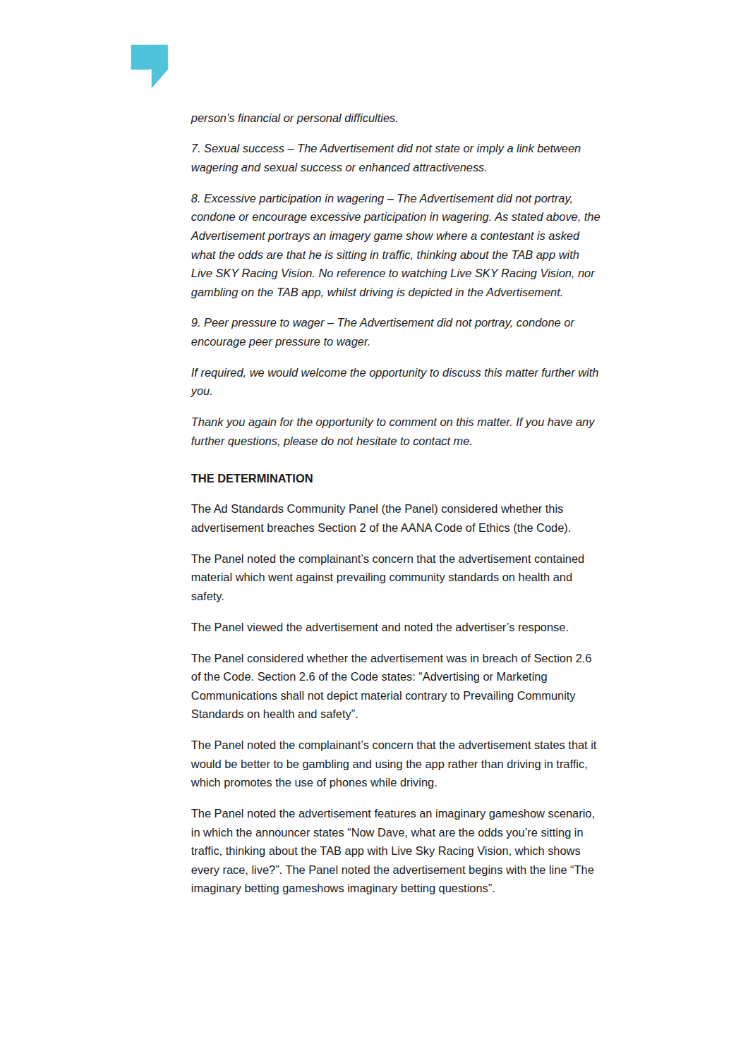person’s financial or personal difficulties.
7. Sexual success – The Advertisement did not state or imply a link between wagering and sexual success or enhanced attractiveness.
8. Excessive participation in wagering – The Advertisement did not portray, condone or encourage excessive participation in wagering. As stated above, the Advertisement portrays an imagery game show where a contestant is asked what the odds are that he is sitting in traffic, thinking about the TAB app with Live SKY Racing Vision. No reference to watching Live SKY Racing Vision, nor gambling on the TAB app, whilst driving is depicted in the Advertisement.
9. Peer pressure to wager – The Advertisement did not portray, condone or encourage peer pressure to wager.
If required, we would welcome the opportunity to discuss this matter further with you.
Thank you again for the opportunity to comment on this matter. If you have any further questions, please do not hesitate to contact me.
THE DETERMINATION
The Ad Standards Community Panel (the Panel) considered whether this advertisement breaches Section 2 of the AANA Code of Ethics (the Code).
The Panel noted the complainant’s concern that the advertisement contained material which went against prevailing community standards on health and safety.
The Panel viewed the advertisement and noted the advertiser’s response.
The Panel considered whether the advertisement was in breach of Section 2.6 of the Code. Section 2.6 of the Code states: “Advertising or Marketing Communications shall not depict material contrary to Prevailing Community Standards on health and safety”.
The Panel noted the complainant’s concern that the advertisement states that it would be better to be gambling and using the app rather than driving in traffic, which promotes the use of phones while driving.
The Panel noted the advertisement features an imaginary gameshow scenario, in which the announcer states “Now Dave, what are the odds you’re sitting in traffic, thinking about the TAB app with Live Sky Racing Vision, which shows every race, live?”. The Panel noted the advertisement begins with the line “The imaginary betting gameshows imaginary betting questions”.